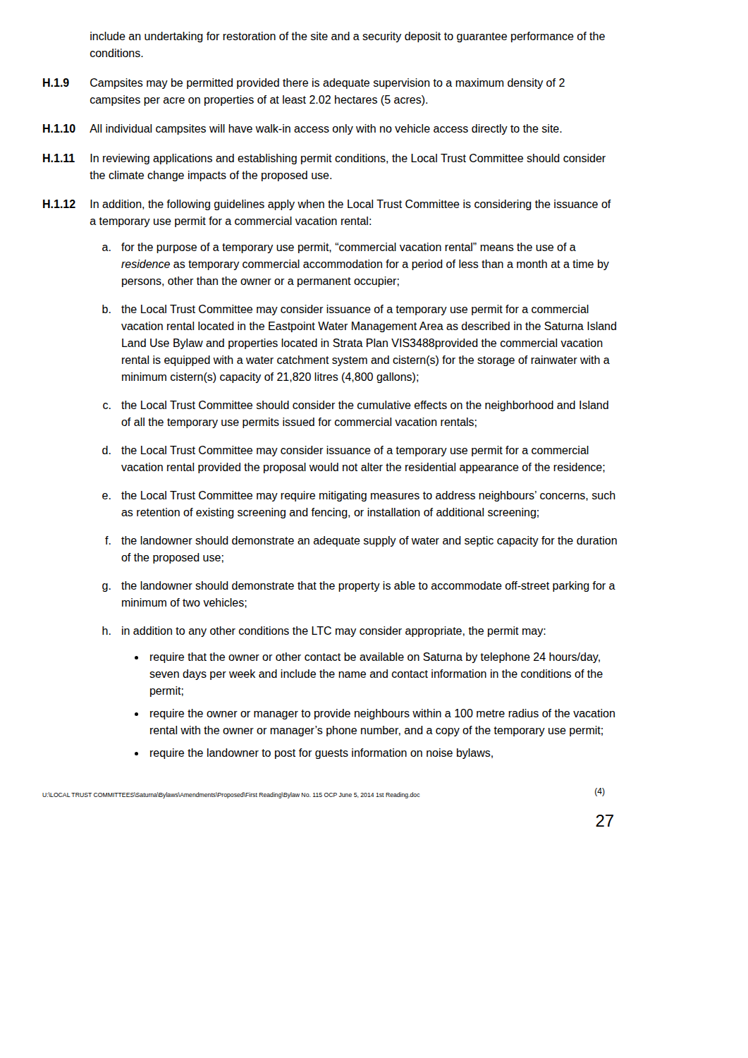include an undertaking for restoration of the site and a security deposit to guarantee performance of the conditions.
H.1.9
Campsites may be permitted provided there is adequate supervision to a maximum density of 2 campsites per acre on properties of at least 2.02 hectares (5 acres).
H.1.10
All individual campsites will have walk-in access only with no vehicle access directly to the site.
H.1.11
In reviewing applications and establishing permit conditions, the Local Trust Committee should consider the climate change impacts of the proposed use.
H.1.12
In addition, the following guidelines apply when the Local Trust Committee is considering the issuance of a temporary use permit for a commercial vacation rental:
for the purpose of a temporary use permit, “commercial vacation rental” means the use of a residence as temporary commercial accommodation for a period of less than a month at a time by persons, other than the owner or a permanent occupier;
the Local Trust Committee may consider issuance of a temporary use permit for a commercial vacation rental located in the Eastpoint Water Management Area as described in the Saturna Island Land Use Bylaw and properties located in Strata Plan VIS3488provided the commercial vacation rental is equipped with a water catchment system and cistern(s) for the storage of rainwater with a minimum cistern(s) capacity of 21,820 litres (4,800 gallons);
the Local Trust Committee should consider the cumulative effects on the neighborhood and Island of all the temporary use permits issued for commercial vacation rentals;
the Local Trust Committee may consider issuance of a temporary use permit for a commercial vacation rental provided the proposal would not alter the residential appearance of the residence;
the Local Trust Committee may require mitigating measures to address neighbours’ concerns, such as retention of existing screening and fencing, or installation of additional screening;
the landowner should demonstrate an adequate supply of water and septic capacity for the duration of the proposed use;
the landowner should demonstrate that the property is able to accommodate off-street parking for a minimum of two vehicles;
in addition to any other conditions the LTC may consider appropriate, the permit may:
require that the owner or other contact be available on Saturna by telephone 24 hours/day, seven days per week and include the name and contact information in the conditions of the permit;
require the owner or manager to provide neighbours within a 100 metre radius of the vacation rental with the owner or manager’s phone number, and a copy of the temporary use permit;
require the landowner to post for guests information on noise bylaws,
U:\LOCAL TRUST COMMITTEES\Saturna\Bylaws\Amendments\Proposed\First Reading\Bylaw No. 115 OCP June 5, 2014 1st Reading.doc
(4)
27